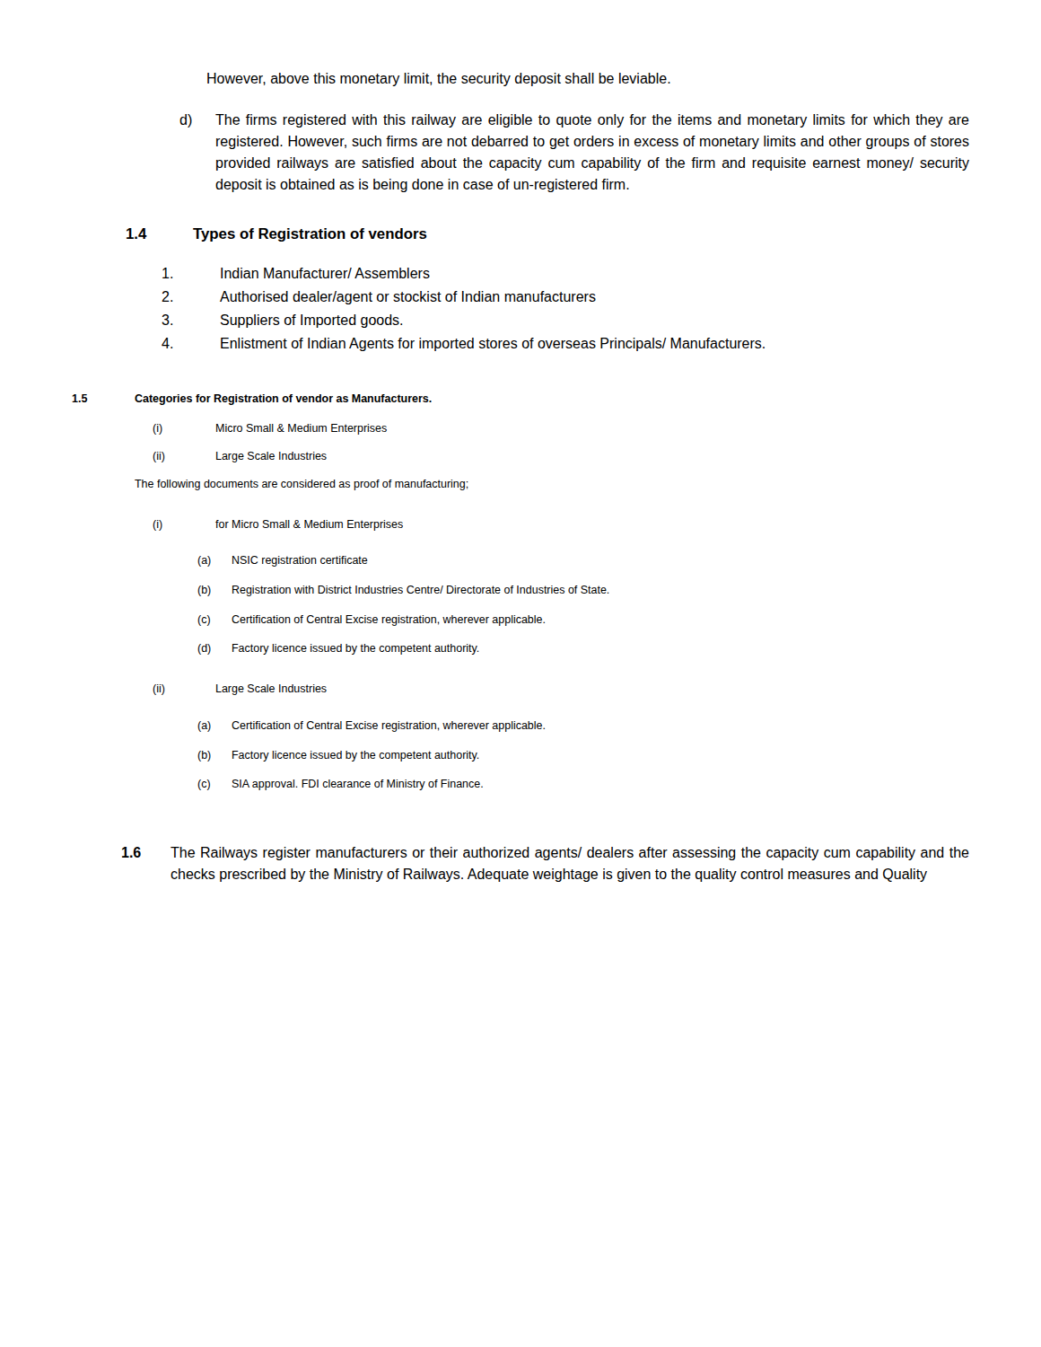However, above this monetary limit, the security deposit shall be leviable.
d)
The firms registered with this railway are eligible to quote only for the items and monetary limits for which they are registered. However, such firms are not debarred to get orders in excess of monetary limits and other groups of stores provided railways are satisfied about the capacity cum capability of the firm and requisite earnest money/ security deposit is obtained as is being done in case of un-registered firm.
1.4 Types of Registration of vendors
1. Indian Manufacturer/ Assemblers
2. Authorised dealer/agent or stockist of Indian manufacturers
3. Suppliers of Imported goods.
4. Enlistment of Indian Agents for imported stores of overseas Principals/ Manufacturers.
1.5 Categories for Registration of vendor as Manufacturers.
(i) Micro Small & Medium Enterprises
(ii) Large Scale Industries
The following documents are considered as proof of manufacturing;
(i) for Micro Small & Medium Enterprises
(a) NSIC registration certificate
(b) Registration with District Industries Centre/ Directorate of Industries of State.
(c) Certification of Central Excise registration, wherever applicable.
(d) Factory licence issued by the competent authority.
(ii) Large Scale Industries
(a) Certification of Central Excise registration, wherever applicable.
(b) Factory licence issued by the competent authority.
(c) SIA approval. FDI clearance of Ministry of Finance.
1.6
The Railways register manufacturers or their authorized agents/ dealers after assessing the capacity cum capability and the checks prescribed by the Ministry of Railways. Adequate weightage is given to the quality control measures and Quality